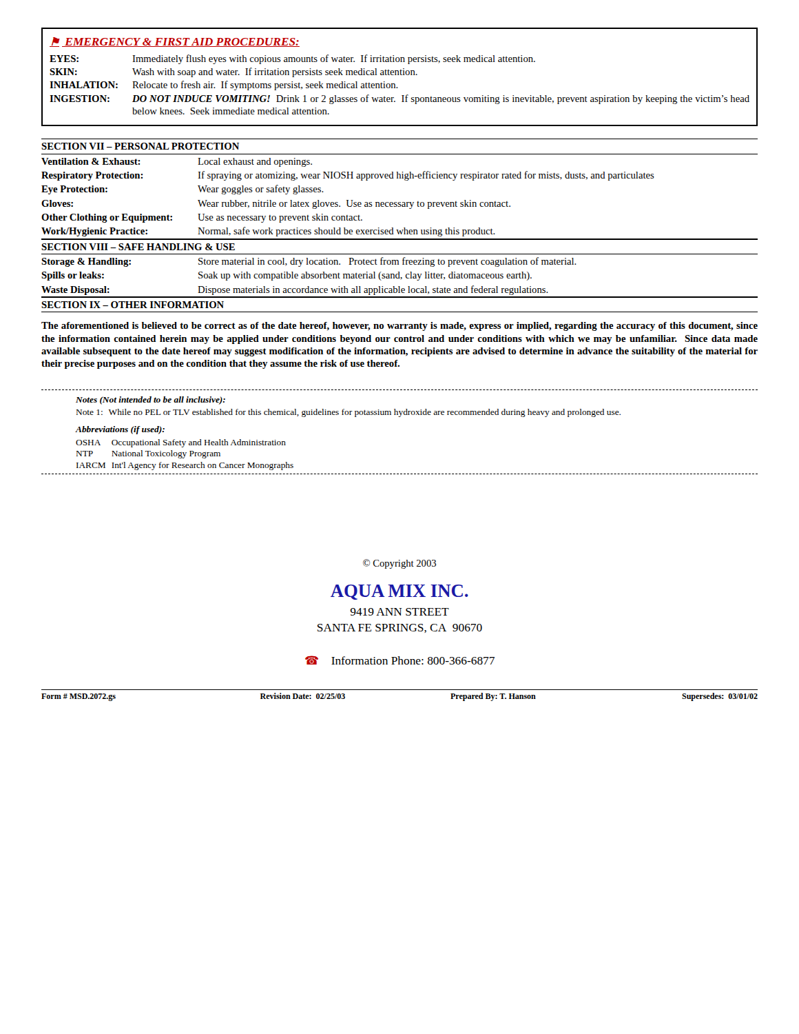⚑ EMERGENCY & FIRST AID PROCEDURES:
| EYES: | Immediately flush eyes with copious amounts of water. If irritation persists, seek medical attention. |
| SKIN: | Wash with soap and water. If irritation persists seek medical attention. |
| INHALATION: | Relocate to fresh air. If symptoms persist, seek medical attention. |
| INGESTION: | DO NOT INDUCE VOMITING! Drink 1 or 2 glasses of water. If spontaneous vomiting is inevitable, prevent aspiration by keeping the victim’s head below knees. Seek immediate medical attention. |
SECTION VII – PERSONAL PROTECTION
| Ventilation & Exhaust: | Local exhaust and openings. |
| Respiratory Protection: | If spraying or atomizing, wear NIOSH approved high-efficiency respirator rated for mists, dusts, and particulates |
| Eye Protection: | Wear goggles or safety glasses. |
| Gloves: | Wear rubber, nitrile or latex gloves. Use as necessary to prevent skin contact. |
| Other Clothing or Equipment: | Use as necessary to prevent skin contact. |
| Work/Hygienic Practice: | Normal, safe work practices should be exercised when using this product. |
SECTION VIII – SAFE HANDLING & USE
| Storage & Handling: | Store material in cool, dry location. Protect from freezing to prevent coagulation of material. |
| Spills or leaks: | Soak up with compatible absorbent material (sand, clay litter, diatomaceous earth). |
| Waste Disposal: | Dispose materials in accordance with all applicable local, state and federal regulations. |
SECTION IX – OTHER INFORMATION
The aforementioned is believed to be correct as of the date hereof, however, no warranty is made, express or implied, regarding the accuracy of this document, since the information contained herein may be applied under conditions beyond our control and under conditions with which we may be unfamiliar. Since data made available subsequent to the date hereof may suggest modification of the information, recipients are advised to determine in advance the suitability of the material for their precise purposes and on the condition that they assume the risk of use thereof.
Notes (Not intended to be all inclusive):
| Note 1: | While no PEL or TLV established for this chemical, guidelines for potassium hydroxide are recommended during heavy and prolonged use. |
Abbreviations (if used):
| OSHA | Occupational Safety and Health Administration |
| NTP | National Toxicology Program |
| IARCM | Int'l Agency for Research on Cancer Monographs |
© Copyright 2003
AQUA MIX INC.
9419 ANN STREET
SANTA FE SPRINGS, CA 90670
☎Information Phone: 800-366-6877
| Form # MSD.2072.gs | Revision Date: 02/25/03 | Prepared By: T. Hanson | Supersedes: 03/01/02 |